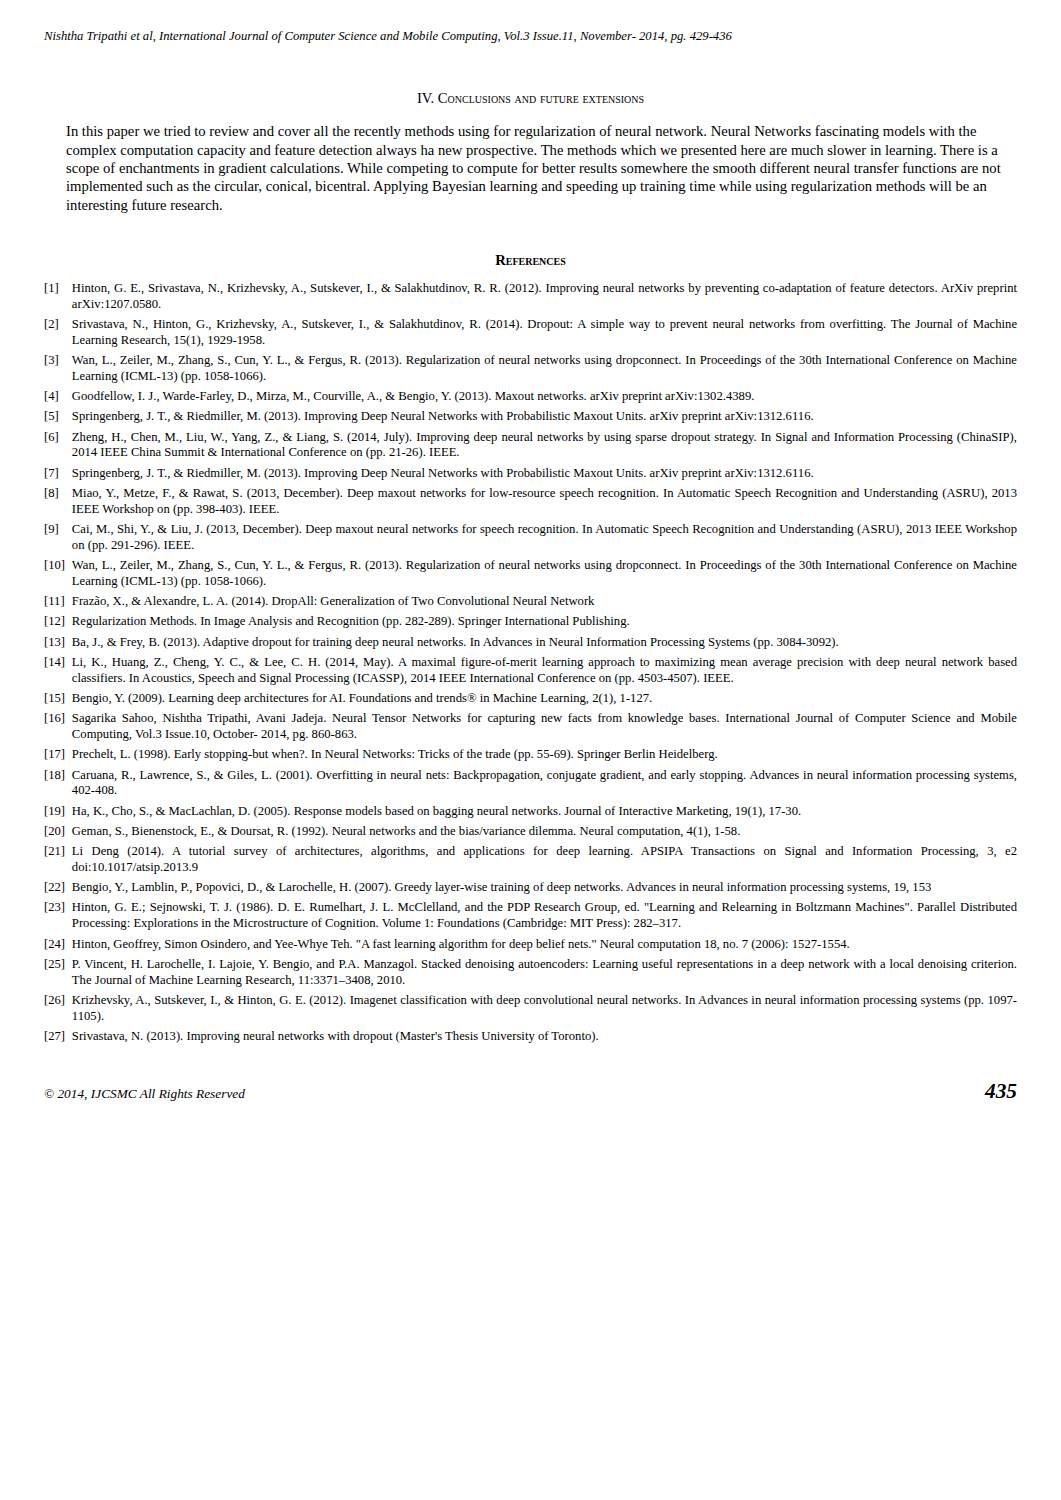Nishtha Tripathi et al, International Journal of Computer Science and Mobile Computing, Vol.3 Issue.11, November- 2014, pg. 429-436
IV. Conclusions and future extensions
In this paper we tried to review and cover all the recently methods using for regularization of neural network. Neural Networks fascinating models with the complex computation capacity and feature detection always ha new prospective. The methods which we presented here are much slower in learning. There is a
scope of enchantments in gradient calculations. While competing to compute for better results somewhere the smooth different neural transfer functions are not implemented such as the circular, conical, bicentral. Applying Bayesian learning and speeding up training time while using regularization methods will be an interesting future research.
References
[1] Hinton, G. E., Srivastava, N., Krizhevsky, A., Sutskever, I., & Salakhutdinov, R. R. (2012). Improving neural networks by preventing co-adaptation of feature detectors. ArXiv preprint arXiv:1207.0580.
[2] Srivastava, N., Hinton, G., Krizhevsky, A., Sutskever, I., & Salakhutdinov, R. (2014). Dropout: A simple way to prevent neural networks from overfitting. The Journal of Machine Learning Research, 15(1), 1929-1958.
[3] Wan, L., Zeiler, M., Zhang, S., Cun, Y. L., & Fergus, R. (2013). Regularization of neural networks using dropconnect. In Proceedings of the 30th International Conference on Machine Learning (ICML-13) (pp. 1058-1066).
[4] Goodfellow, I. J., Warde-Farley, D., Mirza, M., Courville, A., & Bengio, Y. (2013). Maxout networks. arXiv preprint arXiv:1302.4389.
[5] Springenberg, J. T., & Riedmiller, M. (2013). Improving Deep Neural Networks with Probabilistic Maxout Units. arXiv preprint arXiv:1312.6116.
[6] Zheng, H., Chen, M., Liu, W., Yang, Z., & Liang, S. (2014, July). Improving deep neural networks by using sparse dropout strategy. In Signal and Information Processing (ChinaSIP), 2014 IEEE China Summit & International Conference on (pp. 21-26). IEEE.
[7] Springenberg, J. T., & Riedmiller, M. (2013). Improving Deep Neural Networks with Probabilistic Maxout Units. arXiv preprint arXiv:1312.6116.
[8] Miao, Y., Metze, F., & Rawat, S. (2013, December). Deep maxout networks for low-resource speech recognition. In Automatic Speech Recognition and Understanding (ASRU), 2013 IEEE Workshop on (pp. 398-403). IEEE.
[9] Cai, M., Shi, Y., & Liu, J. (2013, December). Deep maxout neural networks for speech recognition. In Automatic Speech Recognition and Understanding (ASRU), 2013 IEEE Workshop on (pp. 291-296). IEEE.
[10] Wan, L., Zeiler, M., Zhang, S., Cun, Y. L., & Fergus, R. (2013). Regularization of neural networks using dropconnect. In Proceedings of the 30th International Conference on Machine Learning (ICML-13) (pp. 1058-1066).
[11] Frazão, X., & Alexandre, L. A. (2014). DropAll: Generalization of Two Convolutional Neural Network
[12] Regularization Methods. In Image Analysis and Recognition (pp. 282-289). Springer International Publishing.
[13] Ba, J., & Frey, B. (2013). Adaptive dropout for training deep neural networks. In Advances in Neural Information Processing Systems (pp. 3084-3092).
[14] Li, K., Huang, Z., Cheng, Y. C., & Lee, C. H. (2014, May). A maximal figure-of-merit learning approach to maximizing mean average precision with deep neural network based classifiers. In Acoustics, Speech and Signal Processing (ICASSP), 2014 IEEE International Conference on (pp. 4503-4507). IEEE.
[15] Bengio, Y. (2009). Learning deep architectures for AI. Foundations and trends® in Machine Learning, 2(1), 1-127.
[16] Sagarika Sahoo, Nishtha Tripathi, Avani Jadeja. Neural Tensor Networks for capturing new facts from knowledge bases. International Journal of Computer Science and Mobile Computing, Vol.3 Issue.10, October- 2014, pg. 860-863.
[17] Prechelt, L. (1998). Early stopping-but when?. In Neural Networks: Tricks of the trade (pp. 55-69). Springer Berlin Heidelberg.
[18] Caruana, R., Lawrence, S., & Giles, L. (2001). Overfitting in neural nets: Backpropagation, conjugate gradient, and early stopping. Advances in neural information processing systems, 402-408.
[19] Ha, K., Cho, S., & MacLachlan, D. (2005). Response models based on bagging neural networks. Journal of Interactive Marketing, 19(1), 17-30.
[20] Geman, S., Bienenstock, E., & Doursat, R. (1992). Neural networks and the bias/variance dilemma. Neural computation, 4(1), 1-58.
[21] Li Deng (2014). A tutorial survey of architectures, algorithms, and applications for deep learning. APSIPA Transactions on Signal and Information Processing, 3, e2 doi:10.1017/atsip.2013.9
[22] Bengio, Y., Lamblin, P., Popovici, D., & Larochelle, H. (2007). Greedy layer-wise training of deep networks. Advances in neural information processing systems, 19, 153
[23] Hinton, G. E.; Sejnowski, T. J. (1986). D. E. Rumelhart, J. L. McClelland, and the PDP Research Group, ed. "Learning and Relearning in Boltzmann Machines". Parallel Distributed Processing: Explorations in the Microstructure of Cognition. Volume 1: Foundations (Cambridge: MIT Press): 282–317.
[24] Hinton, Geoffrey, Simon Osindero, and Yee-Whye Teh. "A fast learning algorithm for deep belief nets." Neural computation 18, no. 7 (2006): 1527-1554.
[25] P. Vincent, H. Larochelle, I. Lajoie, Y. Bengio, and P.A. Manzagol. Stacked denoising autoencoders: Learning useful representations in a deep network with a local denoising criterion. The Journal of Machine Learning Research, 11:3371–3408, 2010.
[26] Krizhevsky, A., Sutskever, I., & Hinton, G. E. (2012). Imagenet classification with deep convolutional neural networks. In Advances in neural information processing systems (pp. 1097-1105).
[27] Srivastava, N. (2013). Improving neural networks with dropout (Master's Thesis University of Toronto).
© 2014, IJCSMC All Rights Reserved 435